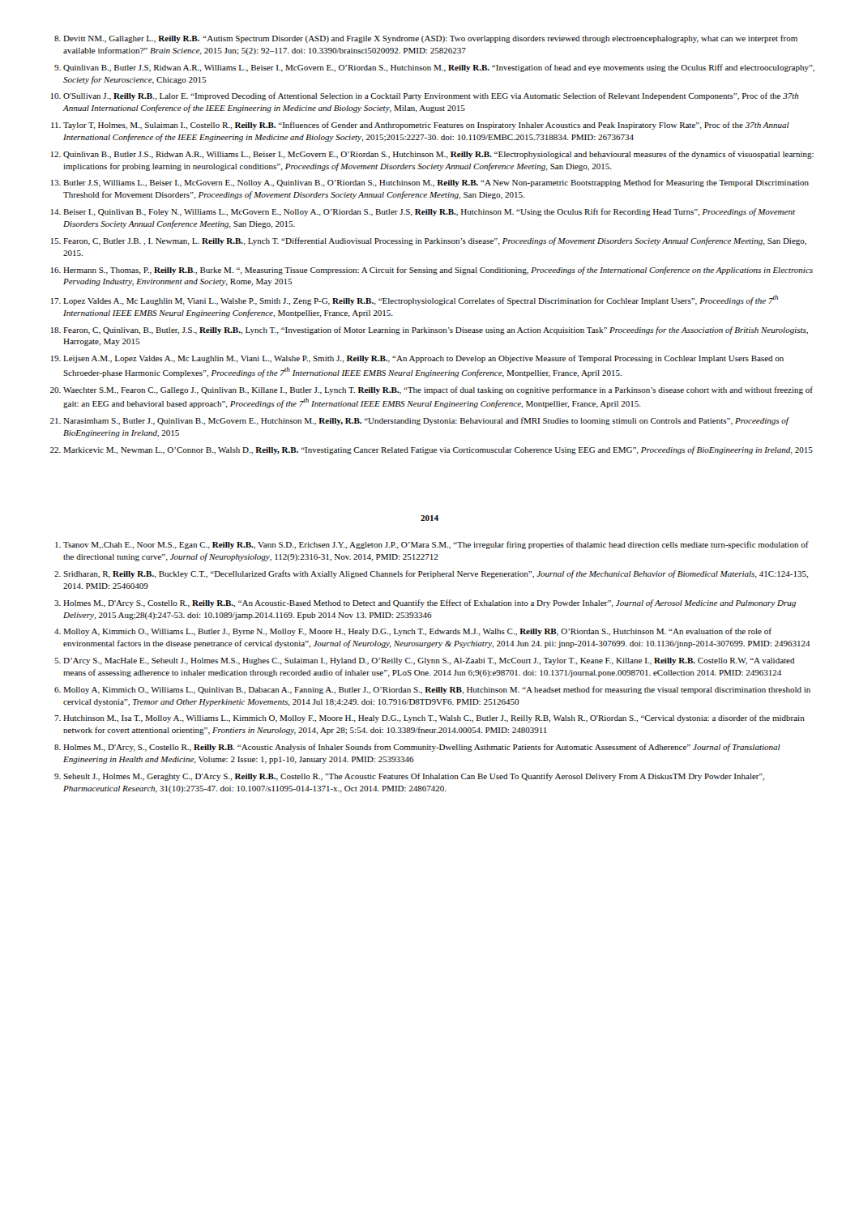Devitt NM., Gallagher L., Reilly R.B. “Autism Spectrum Disorder (ASD) and Fragile X Syndrome (ASD): Two overlapping disorders reviewed through electroencephalography, what can we interpret from available information?” Brain Science, 2015 Jun; 5(2): 92–117. doi: 10.3390/brainsci5020092. PMID: 25826237
Quinlivan B., Butler J.S, Ridwan A.R., Williams L., Beiser I., McGovern E., O’Riordan S., Hutchinson M., Reilly R.B. “Investigation of head and eye movements using the Oculus Riff and electrooculography”, Society for Neuroscience, Chicago 2015
O'Sullivan J., Reilly R.B., Lalor E. “Improved Decoding of Attentional Selection in a Cocktail Party Environment with EEG via Automatic Selection of Relevant Independent Components”, Proc of the 37th Annual International Conference of the IEEE Engineering in Medicine and Biology Society, Milan, August 2015
Taylor T, Holmes, M., Sulaiman I., Costello R., Reilly R.B. “Influences of Gender and Anthropometric Features on Inspiratory Inhaler Acoustics and Peak Inspiratory Flow Rate”, Proc of the 37th Annual International Conference of the IEEE Engineering in Medicine and Biology Society, 2015;2015:2227-30. doi: 10.1109/EMBC.2015.7318834. PMID: 26736734
Quinlivan B., Butler J.S., Ridwan A.R., Williams L., Beiser I., McGovern E., O’Riordan S., Hutchinson M., Reilly R.B. “Electrophysiological and behavioural measures of the dynamics of visuospatial learning: implications for probing learning in neurological conditions”, Proceedings of Movement Disorders Society Annual Conference Meeting, San Diego, 2015.
Butler J.S, Williams L., Beiser I., McGovern E., Nolloy A., Quinlivan B., O’Riordan S., Hutchinson M., Reilly R.B. “A New Non-parametric Bootstrapping Method for Measuring the Temporal Discrimination Threshold for Movement Disorders”, Proceedings of Movement Disorders Society Annual Conference Meeting, San Diego, 2015.
Beiser I., Quinlivan B., Foley N., Williams L., McGovern E., Nolloy A., O’Riordan S., Butler J.S, Reilly R.B., Hutchinson M. “Using the Oculus Rift for Recording Head Turns”, Proceedings of Movement Disorders Society Annual Conference Meeting, San Diego, 2015.
Fearon, C, Butler J.B. , I. Newman, L. Reilly R.B., Lynch T. “Differential Audiovisual Processing in Parkinson’s disease”, Proceedings of Movement Disorders Society Annual Conference Meeting, San Diego, 2015.
Hermann S., Thomas, P., Reilly R.B., Burke M. “, Measuring Tissue Compression: A Circuit for Sensing and Signal Conditioning, Proceedings of the International Conference on the Applications in Electronics Pervading Industry, Environment and Society, Rome, May 2015
Lopez Valdes A., Mc Laughlin M, Viani L., Walshe P., Smith J., Zeng P-G, Reilly R.B., “Electrophysiological Correlates of Spectral Discrimination for Cochlear Implant Users”, Proceedings of the 7th International IEEE EMBS Neural Engineering Conference, Montpellier, France, April 2015.
Fearon, C, Quinlivan, B., Butler, J.S., Reilly R.B., Lynch T., “Investigation of Motor Learning in Parkinson’s Disease using an Action Acquisition Task” Proceedings for the Association of British Neurologists, Harrogate, May 2015
Leijsen A.M., Lopez Valdes A., Mc Laughlin M., Viani L., Walshe P., Smith J., Reilly R.B., “An Approach to Develop an Objective Measure of Temporal Processing in Cochlear Implant Users Based on Schroeder-phase Harmonic Complexes”, Proceedings of the 7th International IEEE EMBS Neural Engineering Conference, Montpellier, France, April 2015.
Waechter S.M., Fearon C., Gallego J., Quinlivan B., Killane I., Butler J., Lynch T. Reilly R.B., “The impact of dual tasking on cognitive performance in a Parkinson’s disease cohort with and without freezing of gait: an EEG and behavioral based approach”, Proceedings of the 7th International IEEE EMBS Neural Engineering Conference, Montpellier, France, April 2015.
Narasimham S., Butler J., Quinlivan B., McGovern E., Hutchinson M., Reilly, R.B. “Understanding Dystonia: Behavioural and fMRI Studies to looming stimuli on Controls and Patients”, Proceedings of BioEngineering in Ireland, 2015
Markicevic M., Newman L., O’Connor B., Walsh D., Reilly, R.B. “Investigating Cancer Related Fatigue via Corticomuscular Coherence Using EEG and EMG”, Proceedings of BioEngineering in Ireland, 2015
2014
Tsanov M,.Chah E., Noor M.S., Egan C., Reilly R.B., Vann S.D., Erichsen J.Y., Aggleton J.P., O’Mara S.M., “The irregular firing properties of thalamic head direction cells mediate turn-specific modulation of the directional tuning curve”, Journal of Neurophysiology, 112(9):2316-31, Nov. 2014, PMID: 25122712
Sridharan, R, Reilly R.B., Buckley C.T., “Decellularized Grafts with Axially Aligned Channels for Peripheral Nerve Regeneration”, Journal of the Mechanical Behavior of Biomedical Materials, 41C:124-135, 2014. PMID: 25460409
Holmes M., D'Arcy S., Costello R., Reilly R.B., “An Acoustic-Based Method to Detect and Quantify the Effect of Exhalation into a Dry Powder Inhaler”, Journal of Aerosol Medicine and Pulmonary Drug Delivery, 2015 Aug;28(4):247-53. doi: 10.1089/jamp.2014.1169. Epub 2014 Nov 13. PMID: 25393346
Molloy A, Kimmich O., Williams L., Butler J., Byrne N., Molloy F., Moore H., Healy D.G., Lynch T., Edwards M.J., Walhs C., Reilly RB, O’Riordan S., Hutchinson M. “An evaluation of the role of environmental factors in the disease penetrance of cervical dystonia”, Journal of Neurology, Neurosurgery & Psychiatry, 2014 Jun 24. pii: jnnp-2014-307699. doi: 10.1136/jnnp-2014-307699. PMID: 24963124
D’Arcy S., MacHale E., Seheult J., Holmes M.S., Hughes C., Sulaiman I., Hyland D., O’Reilly C., Glynn S., Al-Zaabi T., McCourt J., Taylor T., Keane F., Killane I., Reilly R.B. Costello R.W, “A validated means of assessing adherence to inhaler medication through recorded audio of inhaler use”, PLoS One. 2014 Jun 6;9(6):e98701. doi: 10.1371/journal.pone.0098701. eCollection 2014. PMID: 24963124
Molloy A, Kimmich O., Williams L., Quinlivan B., Dabacan A., Fanning A., Butler J., O’Riordan S., Reilly RB, Hutchinson M. “A headset method for measuring the visual temporal discrimination threshold in cervical dystonia”, Tremor and Other Hyperkinetic Movements, 2014 Jul 18;4:249. doi: 10.7916/D8TD9VF6. PMID: 25126450
Hutchinson M., Isa T., Molloy A., Williams L., Kimmich O, Molloy F., Moore H., Healy D.G., Lynch T., Walsh C., Butler J., Reilly R.B, Walsh R., O'Riordan S., “Cervical dystonia: a disorder of the midbrain network for covert attentional orienting”, Frontiers in Neurology, 2014, Apr 28; 5:54. doi: 10.3389/fneur.2014.00054. PMID: 24803911
Holmes M., D'Arcy, S., Costello R., Reilly R.B. “Acoustic Analysis of Inhaler Sounds from Community-Dwelling Asthmatic Patients for Automatic Assessment of Adherence” Journal of Translational Engineering in Health and Medicine, Volume: 2 Issue: 1, pp1-10, January 2014. PMID: 25393346
Seheult J., Holmes M., Geraghty C., D'Arcy S., Reilly R.B., Costello R., "The Acoustic Features Of Inhalation Can Be Used To Quantify Aerosol Delivery From A DiskusTM Dry Powder Inhaler", Pharmaceutical Research, 31(10):2735-47. doi: 10.1007/s11095-014-1371-x., Oct 2014. PMID: 24867420.